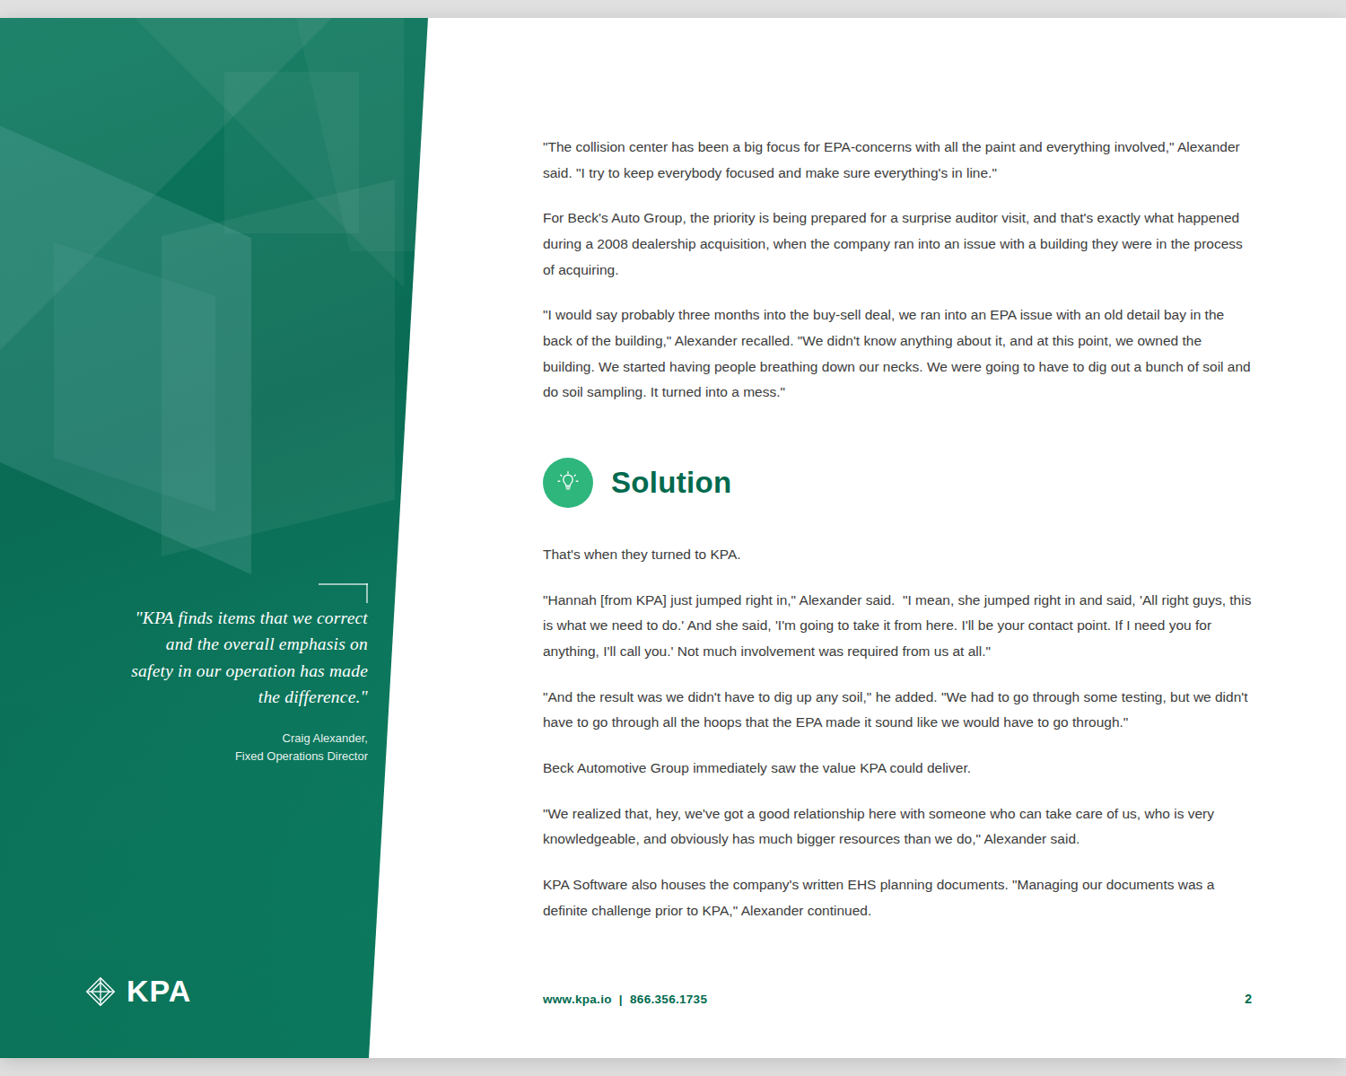"KPA finds items that we correct and the overall emphasis on safety in our operation has made the difference."
Craig Alexander,
Fixed Operations Director
KPA
"The collision center has been a big focus for EPA-concerns with all the paint and everything involved," Alexander said. "I try to keep everybody focused and make sure everything's in line."
For Beck's Auto Group, the priority is being prepared for a surprise auditor visit, and that's exactly what happened during a 2008 dealership acquisition, when the company ran into an issue with a building they were in the process of acquiring.
"I would say probably three months into the buy-sell deal, we ran into an EPA issue with an old detail bay in the back of the building," Alexander recalled. "We didn't know anything about it, and at this point, we owned the building. We started having people breathing down our necks. We were going to have to dig out a bunch of soil and do soil sampling. It turned into a mess."
Solution
That's when they turned to KPA.
"Hannah [from KPA] just jumped right in," Alexander said. "I mean, she jumped right in and said, 'All right guys, this is what we need to do.' And she said, 'I'm going to take it from here. I'll be your contact point. If I need you for anything, I'll call you.' Not much involvement was required from us at all."
"And the result was we didn't have to dig up any soil," he added. "We had to go through some testing, but we didn't have to go through all the hoops that the EPA made it sound like we would have to go through."
Beck Automotive Group immediately saw the value KPA could deliver.
"We realized that, hey, we've got a good relationship here with someone who can take care of us, who is very knowledgeable, and obviously has much bigger resources than we do," Alexander said.
KPA Software also houses the company's written EHS planning documents. "Managing our documents was a definite challenge prior to KPA," Alexander continued.
www.kpa.io | 866.356.1735 2